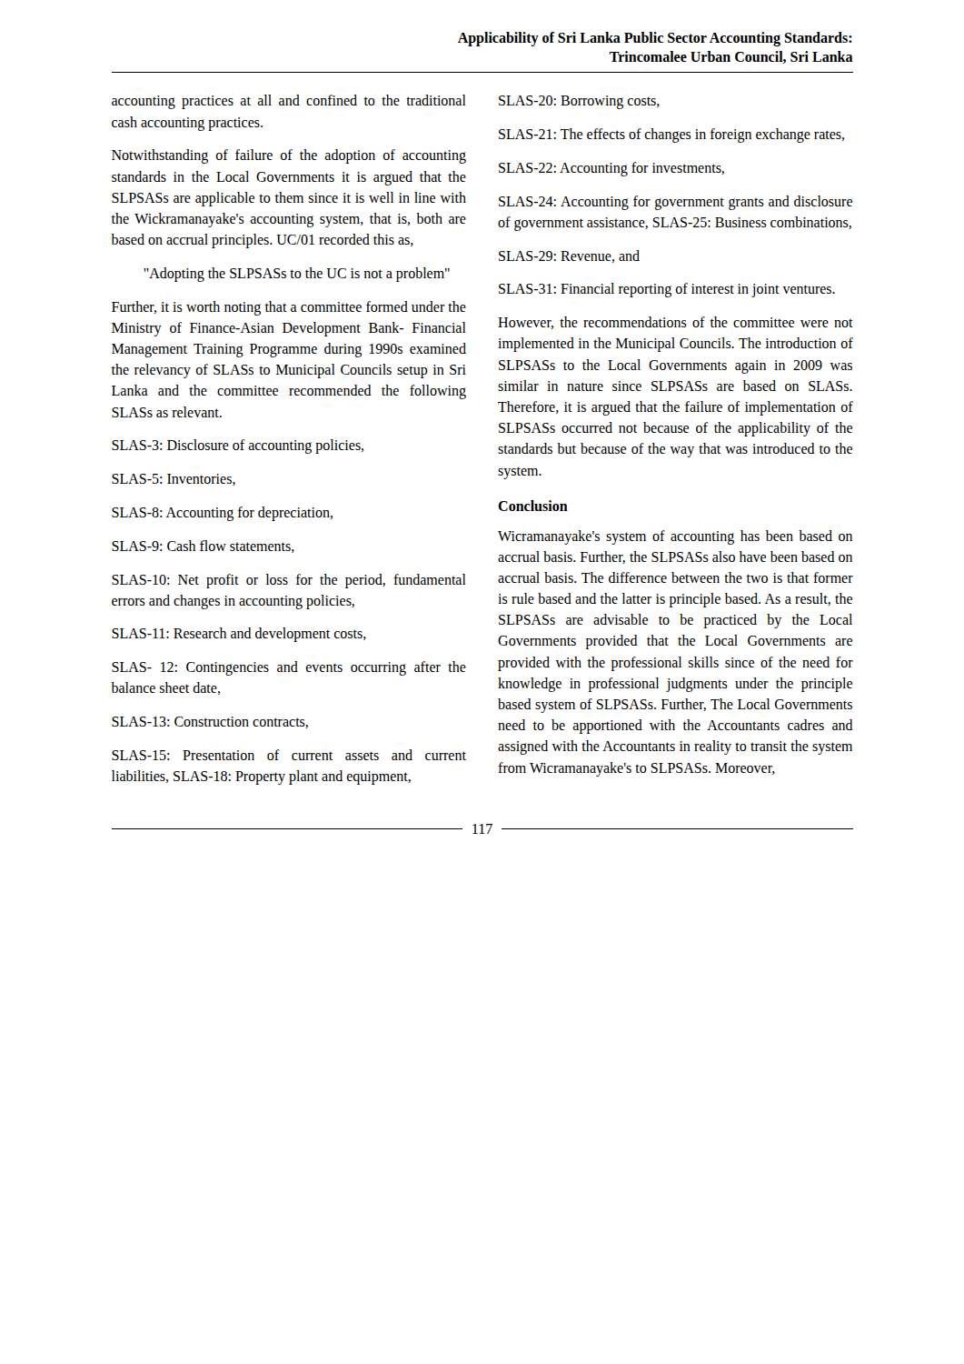Applicability of Sri Lanka Public Sector Accounting Standards:
Trincomalee Urban Council, Sri Lanka
accounting practices at all and confined to the traditional cash accounting practices.
Notwithstanding of failure of the adoption of accounting standards in the Local Governments it is argued that the SLPSASs are applicable to them since it is well in line with the Wickramanayake's accounting system, that is, both are based on accrual principles. UC/01 recorded this as,
"Adopting the SLPSASs to the UC is not a problem"
Further, it is worth noting that a committee formed under the Ministry of Finance-Asian Development Bank- Financial Management Training Programme during 1990s examined the relevancy of SLASs to Municipal Councils setup in Sri Lanka and the committee recommended the following SLASs as relevant.
SLAS-3: Disclosure of accounting policies,
SLAS-5: Inventories,
SLAS-8: Accounting for depreciation,
SLAS-9: Cash flow statements,
SLAS-10: Net profit or loss for the period, fundamental errors and changes in accounting policies,
SLAS-11: Research and development costs,
SLAS- 12: Contingencies and events occurring after the balance sheet date,
SLAS-13: Construction contracts,
SLAS-15: Presentation of current assets and current liabilities, SLAS-18: Property plant and equipment,
SLAS-20: Borrowing costs,
SLAS-21: The effects of changes in foreign exchange rates,
SLAS-22: Accounting for investments,
SLAS-24: Accounting for government grants and disclosure of government assistance, SLAS-25: Business combinations,
SLAS-29: Revenue, and
SLAS-31: Financial reporting of interest in joint ventures.
However, the recommendations of the committee were not implemented in the Municipal Councils. The introduction of SLPSASs to the Local Governments again in 2009 was similar in nature since SLPSASs are based on SLASs. Therefore, it is argued that the failure of implementation of SLPSASs occurred not because of the applicability of the standards but because of the way that was introduced to the system.
Conclusion
Wicramanayake's system of accounting has been based on accrual basis. Further, the SLPSASs also have been based on accrual basis. The difference between the two is that former is rule based and the latter is principle based. As a result, the SLPSASs are advisable to be practiced by the Local Governments provided that the Local Governments are provided with the professional skills since of the need for knowledge in professional judgments under the principle based system of SLPSASs. Further, The Local Governments need to be apportioned with the Accountants cadres and assigned with the Accountants in reality to transit the system from Wicramanayake's to SLPSASs. Moreover,
117